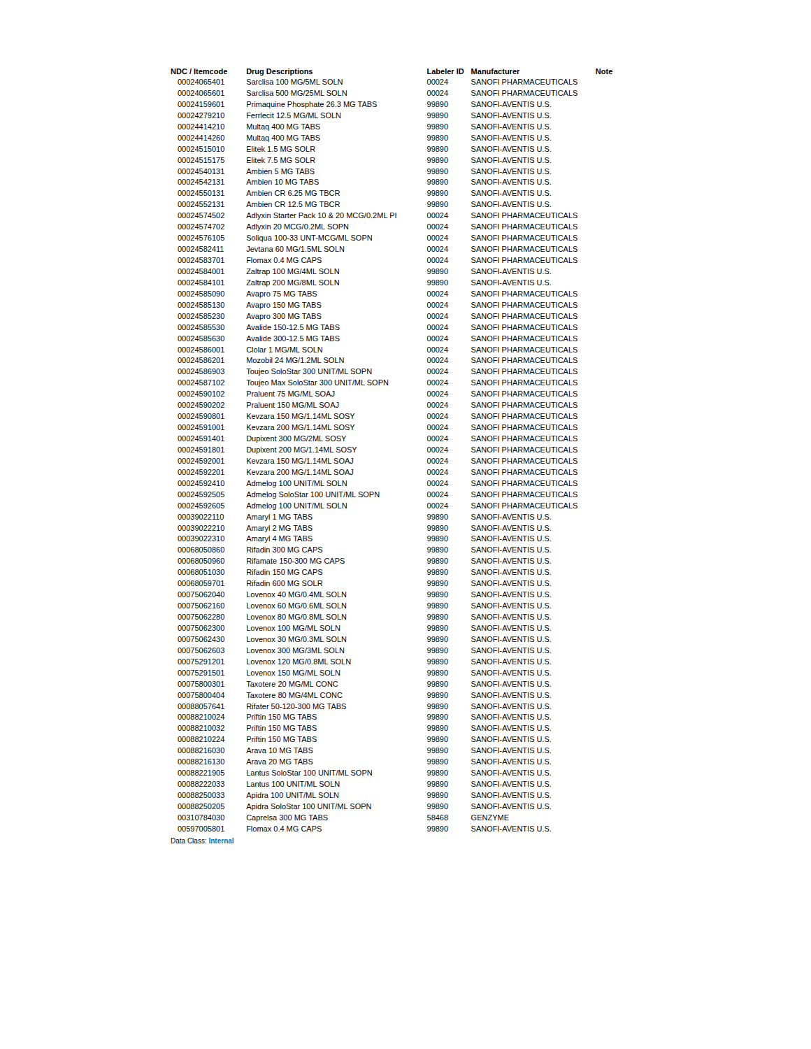| NDC / Itemcode | Drug Descriptions | Labeler ID | Manufacturer | Note |
| --- | --- | --- | --- | --- |
| 00024065401 | Sarclisa 100 MG/5ML SOLN | 00024 | SANOFI PHARMACEUTICALS | |
| 00024065601 | Sarclisa 500 MG/25ML SOLN | 00024 | SANOFI PHARMACEUTICALS | |
| 00024159601 | Primaquine Phosphate 26.3 MG TABS | 99890 | SANOFI-AVENTIS U.S. | |
| 00024279210 | Ferrlecit 12.5 MG/ML SOLN | 99890 | SANOFI-AVENTIS U.S. | |
| 00024414210 | Multaq 400 MG TABS | 99890 | SANOFI-AVENTIS U.S. | |
| 00024414260 | Multaq 400 MG TABS | 99890 | SANOFI-AVENTIS U.S. | |
| 00024515010 | Elitek 1.5 MG SOLR | 99890 | SANOFI-AVENTIS U.S. | |
| 00024515175 | Elitek 7.5 MG SOLR | 99890 | SANOFI-AVENTIS U.S. | |
| 00024540131 | Ambien 5 MG TABS | 99890 | SANOFI-AVENTIS U.S. | |
| 00024542131 | Ambien 10 MG TABS | 99890 | SANOFI-AVENTIS U.S. | |
| 00024550131 | Ambien CR 6.25 MG TBCR | 99890 | SANOFI-AVENTIS U.S. | |
| 00024552131 | Ambien CR 12.5 MG TBCR | 99890 | SANOFI-AVENTIS U.S. | |
| 00024574502 | Adlyxin Starter Pack 10 & 20 MCG/0.2ML PI | 00024 | SANOFI PHARMACEUTICALS | |
| 00024574702 | Adlyxin 20 MCG/0.2ML SOPN | 00024 | SANOFI PHARMACEUTICALS | |
| 00024576105 | Soliqua 100-33 UNT-MCG/ML SOPN | 00024 | SANOFI PHARMACEUTICALS | |
| 00024582411 | Jevtana 60 MG/1.5ML SOLN | 00024 | SANOFI PHARMACEUTICALS | |
| 00024583701 | Flomax 0.4 MG CAPS | 00024 | SANOFI PHARMACEUTICALS | |
| 00024584001 | Zaltrap 100 MG/4ML SOLN | 99890 | SANOFI-AVENTIS U.S. | |
| 00024584101 | Zaltrap 200 MG/8ML SOLN | 99890 | SANOFI-AVENTIS U.S. | |
| 00024585090 | Avapro 75 MG TABS | 00024 | SANOFI PHARMACEUTICALS | |
| 00024585130 | Avapro 150 MG TABS | 00024 | SANOFI PHARMACEUTICALS | |
| 00024585230 | Avapro 300 MG TABS | 00024 | SANOFI PHARMACEUTICALS | |
| 00024585530 | Avalide 150-12.5 MG TABS | 00024 | SANOFI PHARMACEUTICALS | |
| 00024585630 | Avalide 300-12.5 MG TABS | 00024 | SANOFI PHARMACEUTICALS | |
| 00024586001 | Clolar 1 MG/ML SOLN | 00024 | SANOFI PHARMACEUTICALS | |
| 00024586201 | Mozobil 24 MG/1.2ML SOLN | 00024 | SANOFI PHARMACEUTICALS | |
| 00024586903 | Toujeo SoloStar 300 UNIT/ML SOPN | 00024 | SANOFI PHARMACEUTICALS | |
| 00024587102 | Toujeo Max SoloStar 300 UNIT/ML SOPN | 00024 | SANOFI PHARMACEUTICALS | |
| 00024590102 | Praluent 75 MG/ML SOAJ | 00024 | SANOFI PHARMACEUTICALS | |
| 00024590202 | Praluent 150 MG/ML SOAJ | 00024 | SANOFI PHARMACEUTICALS | |
| 00024590801 | Kevzara 150 MG/1.14ML SOSY | 00024 | SANOFI PHARMACEUTICALS | |
| 00024591001 | Kevzara 200 MG/1.14ML SOSY | 00024 | SANOFI PHARMACEUTICALS | |
| 00024591401 | Dupixent 300 MG/2ML SOSY | 00024 | SANOFI PHARMACEUTICALS | |
| 00024591801 | Dupixent 200 MG/1.14ML SOSY | 00024 | SANOFI PHARMACEUTICALS | |
| 00024592001 | Kevzara 150 MG/1.14ML SOAJ | 00024 | SANOFI PHARMACEUTICALS | |
| 00024592201 | Kevzara 200 MG/1.14ML SOAJ | 00024 | SANOFI PHARMACEUTICALS | |
| 00024592410 | Admelog 100 UNIT/ML SOLN | 00024 | SANOFI PHARMACEUTICALS | |
| 00024592505 | Admelog SoloStar 100 UNIT/ML SOPN | 00024 | SANOFI PHARMACEUTICALS | |
| 00024592605 | Admelog 100 UNIT/ML SOLN | 00024 | SANOFI PHARMACEUTICALS | |
| 00039022110 | Amaryl 1 MG TABS | 99890 | SANOFI-AVENTIS U.S. | |
| 00039022210 | Amaryl 2 MG TABS | 99890 | SANOFI-AVENTIS U.S. | |
| 00039022310 | Amaryl 4 MG TABS | 99890 | SANOFI-AVENTIS U.S. | |
| 00068050860 | Rifadin 300 MG CAPS | 99890 | SANOFI-AVENTIS U.S. | |
| 00068050960 | Rifamate 150-300 MG CAPS | 99890 | SANOFI-AVENTIS U.S. | |
| 00068051030 | Rifadin 150 MG CAPS | 99890 | SANOFI-AVENTIS U.S. | |
| 00068059701 | Rifadin 600 MG SOLR | 99890 | SANOFI-AVENTIS U.S. | |
| 00075062040 | Lovenox 40 MG/0.4ML SOLN | 99890 | SANOFI-AVENTIS U.S. | |
| 00075062160 | Lovenox 60 MG/0.6ML SOLN | 99890 | SANOFI-AVENTIS U.S. | |
| 00075062280 | Lovenox 80 MG/0.8ML SOLN | 99890 | SANOFI-AVENTIS U.S. | |
| 00075062300 | Lovenox 100 MG/ML SOLN | 99890 | SANOFI-AVENTIS U.S. | |
| 00075062430 | Lovenox 30 MG/0.3ML SOLN | 99890 | SANOFI-AVENTIS U.S. | |
| 00075062603 | Lovenox 300 MG/3ML SOLN | 99890 | SANOFI-AVENTIS U.S. | |
| 00075291201 | Lovenox 120 MG/0.8ML SOLN | 99890 | SANOFI-AVENTIS U.S. | |
| 00075291501 | Lovenox 150 MG/ML SOLN | 99890 | SANOFI-AVENTIS U.S. | |
| 00075800301 | Taxotere 20 MG/ML CONC | 99890 | SANOFI-AVENTIS U.S. | |
| 00075800404 | Taxotere 80 MG/4ML CONC | 99890 | SANOFI-AVENTIS U.S. | |
| 00088057641 | Rifater 50-120-300 MG TABS | 99890 | SANOFI-AVENTIS U.S. | |
| 00088210024 | Priftin 150 MG TABS | 99890 | SANOFI-AVENTIS U.S. | |
| 00088210032 | Priftin 150 MG TABS | 99890 | SANOFI-AVENTIS U.S. | |
| 00088210224 | Priftin 150 MG TABS | 99890 | SANOFI-AVENTIS U.S. | |
| 00088216030 | Arava 10 MG TABS | 99890 | SANOFI-AVENTIS U.S. | |
| 00088216130 | Arava 20 MG TABS | 99890 | SANOFI-AVENTIS U.S. | |
| 00088221905 | Lantus SoloStar 100 UNIT/ML SOPN | 99890 | SANOFI-AVENTIS U.S. | |
| 00088222033 | Lantus 100 UNIT/ML SOLN | 99890 | SANOFI-AVENTIS U.S. | |
| 00088250033 | Apidra 100 UNIT/ML SOLN | 99890 | SANOFI-AVENTIS U.S. | |
| 00088250205 | Apidra SoloStar 100 UNIT/ML SOPN | 99890 | SANOFI-AVENTIS U.S. | |
| 00310784030 | Caprelsa 300 MG TABS | 58468 | GENZYME | |
| 00597005801 | Flomax 0.4 MG CAPS | 99890 | SANOFI-AVENTIS U.S. | |
Data Class: Internal